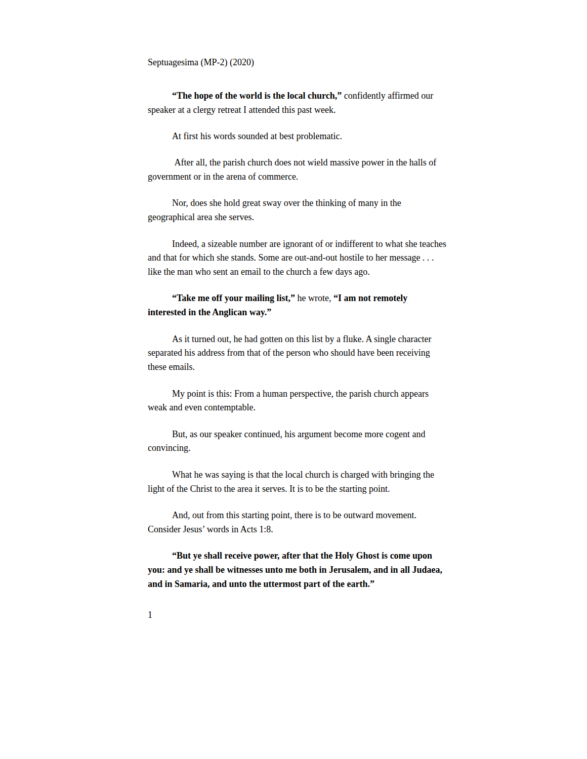Septuagesima (MP-2) (2020)
“The hope of the world is the local church,” confidently affirmed our speaker at a clergy retreat I attended this past week.
At first his words sounded at best problematic.
After all, the parish church does not wield massive power in the halls of government or in the arena of commerce.
Nor, does she hold great sway over the thinking of many in the geographical area she serves.
Indeed, a sizeable number are ignorant of or indifferent to what she teaches and that for which she stands. Some are out-and-out hostile to her message . . . like the man who sent an email to the church a few days ago.
“Take me off your mailing list,” he wrote, “I am not remotely interested in the Anglican way.”
As it turned out, he had gotten on this list by a fluke. A single character separated his address from that of the person who should have been receiving these emails.
My point is this: From a human perspective, the parish church appears weak and even contemptable.
But, as our speaker continued, his argument become more cogent and convincing.
What he was saying is that the local church is charged with bringing the light of the Christ to the area it serves. It is to be the starting point.
And, out from this starting point, there is to be outward movement. Consider Jesus’ words in Acts 1:8.
“But ye shall receive power, after that the Holy Ghost is come upon you: and ye shall be witnesses unto me both in Jerusalem, and in all Judaea, and in Samaria, and unto the uttermost part of the earth.”
1